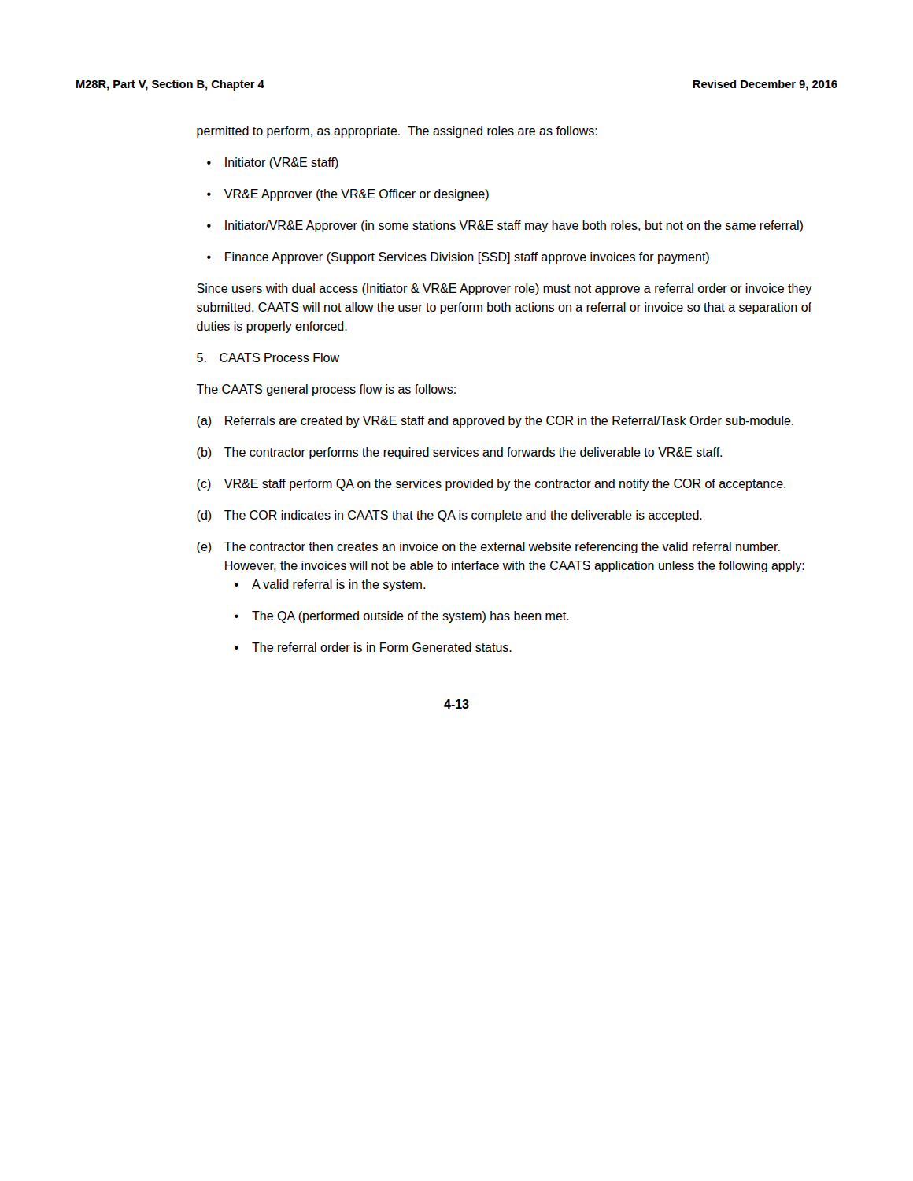M28R, Part V, Section B, Chapter 4 Revised December 9, 2016
permitted to perform, as appropriate. The assigned roles are as follows:
Initiator (VR&E staff)
VR&E Approver (the VR&E Officer or designee)
Initiator/VR&E Approver (in some stations VR&E staff may have both roles, but not on the same referral)
Finance Approver (Support Services Division [SSD] staff approve invoices for payment)
Since users with dual access (Initiator & VR&E Approver role) must not approve a referral order or invoice they submitted, CAATS will not allow the user to perform both actions on a referral or invoice so that a separation of duties is properly enforced.
5. CAATS Process Flow
The CAATS general process flow is as follows:
(a) Referrals are created by VR&E staff and approved by the COR in the Referral/Task Order sub-module.
(b) The contractor performs the required services and forwards the deliverable to VR&E staff.
(c) VR&E staff perform QA on the services provided by the contractor and notify the COR of acceptance.
(d) The COR indicates in CAATS that the QA is complete and the deliverable is accepted.
(e) The contractor then creates an invoice on the external website referencing the valid referral number. However, the invoices will not be able to interface with the CAATS application unless the following apply:
A valid referral is in the system.
The QA (performed outside of the system) has been met.
The referral order is in Form Generated status.
4-13